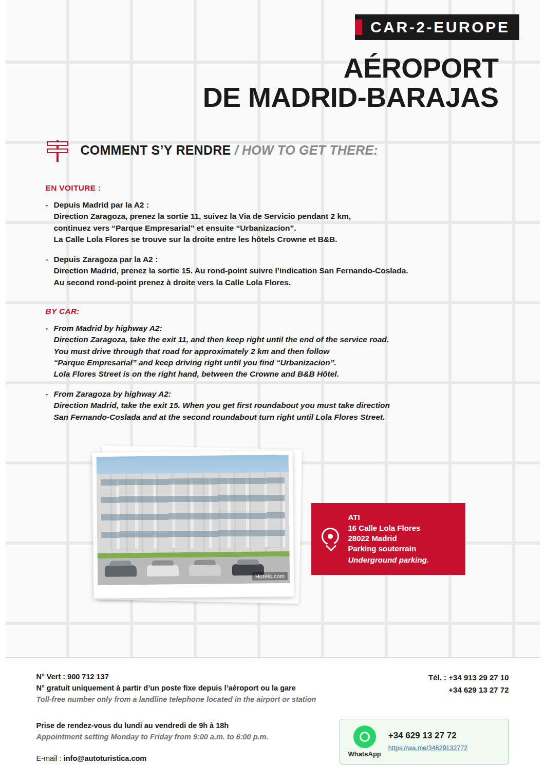CAR-2-EUROPE
AÉROPORT
DE MADRID-BARAJAS
COMMENT S’Y RENDRE / HOW TO GET THERE:
EN VOITURE :
Depuis Madrid par la A2 : Direction Zaragoza, prenez la sortie 11, suivez la Via de Servicio pendant 2 km,
continuez vers “Parque Empresarial” et ensuite “Urbanizacion”.
La Calle Lola Flores se trouve sur la droite entre les hôtels Crowne et B&B.
Depuis Zaragoza par la A2 : Direction Madrid, prenez la sortie 15. Au rond-point suivre l’indication San Fernando-Coslada.
Au second rond-point prenez à droite vers la Calle Lola Flores.
BY CAR:
From Madrid by highway A2: Direction Zaragoza, take the exit 11, and then keep right until the end of the service road.
You must drive through that road for approximately 2 km and then follow
“Parque Empresarial” and keep driving right until you find “Urbanizacion”.
Lola Flores Street is on the right hand, between the Crowne and B&B Hôtel.
From Zaragoza by highway A2: Direction Madrid, take the exit 15. When you get first roundabout you must take direction
San Fernando-Coslada and at the second roundabout turn right until Lola Flores Street.
Hotels.com
ATI
16 Calle Lola Flores
28022 Madrid
Parking souterrain Underground parking.
N° Vert : 900 712 137
N° gratuit uniquement à partir d’un poste fixe depuis l’aéroport ou la gare
Toll-free number only from a landline telephone located in the airport or station
Tél. : +34 913 29 27 10
+34 629 13 27 72
Prise de rendez-vous du lundi au vendredi de 9h à 18h
Appointment setting Monday to Friday from 9:00 a.m. to 6:00 p.m.
E-mail : info@autoturistica.com
WhatsApp
+34 629 13 27 72
https://wa.me/34629132772